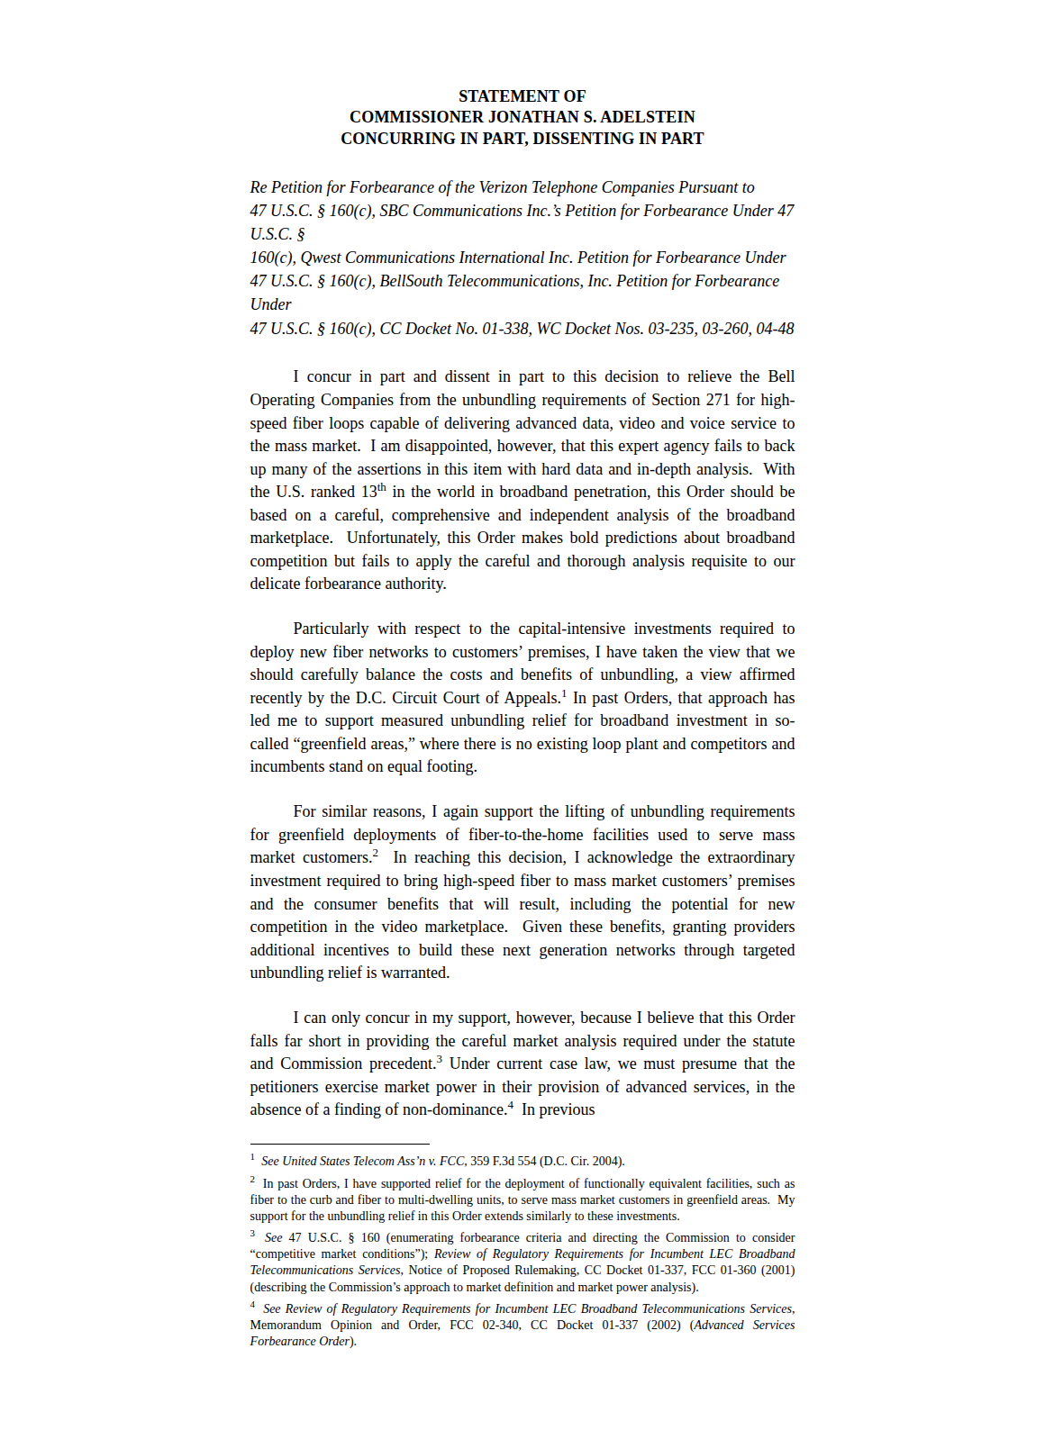STATEMENT OF
COMMISSIONER JONATHAN S. ADELSTEIN
CONCURRING IN PART, DISSENTING IN PART
Re Petition for Forbearance of the Verizon Telephone Companies Pursuant to
47 U.S.C. § 160(c), SBC Communications Inc.’s Petition for Forbearance Under 47 U.S.C. §
160(c), Qwest Communications International Inc. Petition for Forbearance Under
47 U.S.C. § 160(c), BellSouth Telecommunications, Inc. Petition for Forbearance Under
47 U.S.C. § 160(c), CC Docket No. 01-338, WC Docket Nos. 03-235, 03-260, 04-48
I concur in part and dissent in part to this decision to relieve the Bell Operating Companies from the unbundling requirements of Section 271 for high-speed fiber loops capable of delivering advanced data, video and voice service to the mass market. I am disappointed, however, that this expert agency fails to back up many of the assertions in this item with hard data and in-depth analysis. With the U.S. ranked 13th in the world in broadband penetration, this Order should be based on a careful, comprehensive and independent analysis of the broadband marketplace. Unfortunately, this Order makes bold predictions about broadband competition but fails to apply the careful and thorough analysis requisite to our delicate forbearance authority.
Particularly with respect to the capital-intensive investments required to deploy new fiber networks to customers’ premises, I have taken the view that we should carefully balance the costs and benefits of unbundling, a view affirmed recently by the D.C. Circuit Court of Appeals.1 In past Orders, that approach has led me to support measured unbundling relief for broadband investment in so-called “greenfield areas,” where there is no existing loop plant and competitors and incumbents stand on equal footing.
For similar reasons, I again support the lifting of unbundling requirements for greenfield deployments of fiber-to-the-home facilities used to serve mass market customers.2 In reaching this decision, I acknowledge the extraordinary investment required to bring high-speed fiber to mass market customers’ premises and the consumer benefits that will result, including the potential for new competition in the video marketplace. Given these benefits, granting providers additional incentives to build these next generation networks through targeted unbundling relief is warranted.
I can only concur in my support, however, because I believe that this Order falls far short in providing the careful market analysis required under the statute and Commission precedent.3 Under current case law, we must presume that the petitioners exercise market power in their provision of advanced services, in the absence of a finding of non-dominance.4 In previous
1 See United States Telecom Ass’n v. FCC, 359 F.3d 554 (D.C. Cir. 2004).
2 In past Orders, I have supported relief for the deployment of functionally equivalent facilities, such as fiber to the curb and fiber to multi-dwelling units, to serve mass market customers in greenfield areas. My support for the unbundling relief in this Order extends similarly to these investments.
3 See 47 U.S.C. § 160 (enumerating forbearance criteria and directing the Commission to consider “competitive market conditions”); Review of Regulatory Requirements for Incumbent LEC Broadband Telecommunications Services, Notice of Proposed Rulemaking, CC Docket 01-337, FCC 01-360 (2001) (describing the Commission’s approach to market definition and market power analysis).
4 See Review of Regulatory Requirements for Incumbent LEC Broadband Telecommunications Services, Memorandum Opinion and Order, FCC 02-340, CC Docket 01-337 (2002) (Advanced Services Forbearance Order).